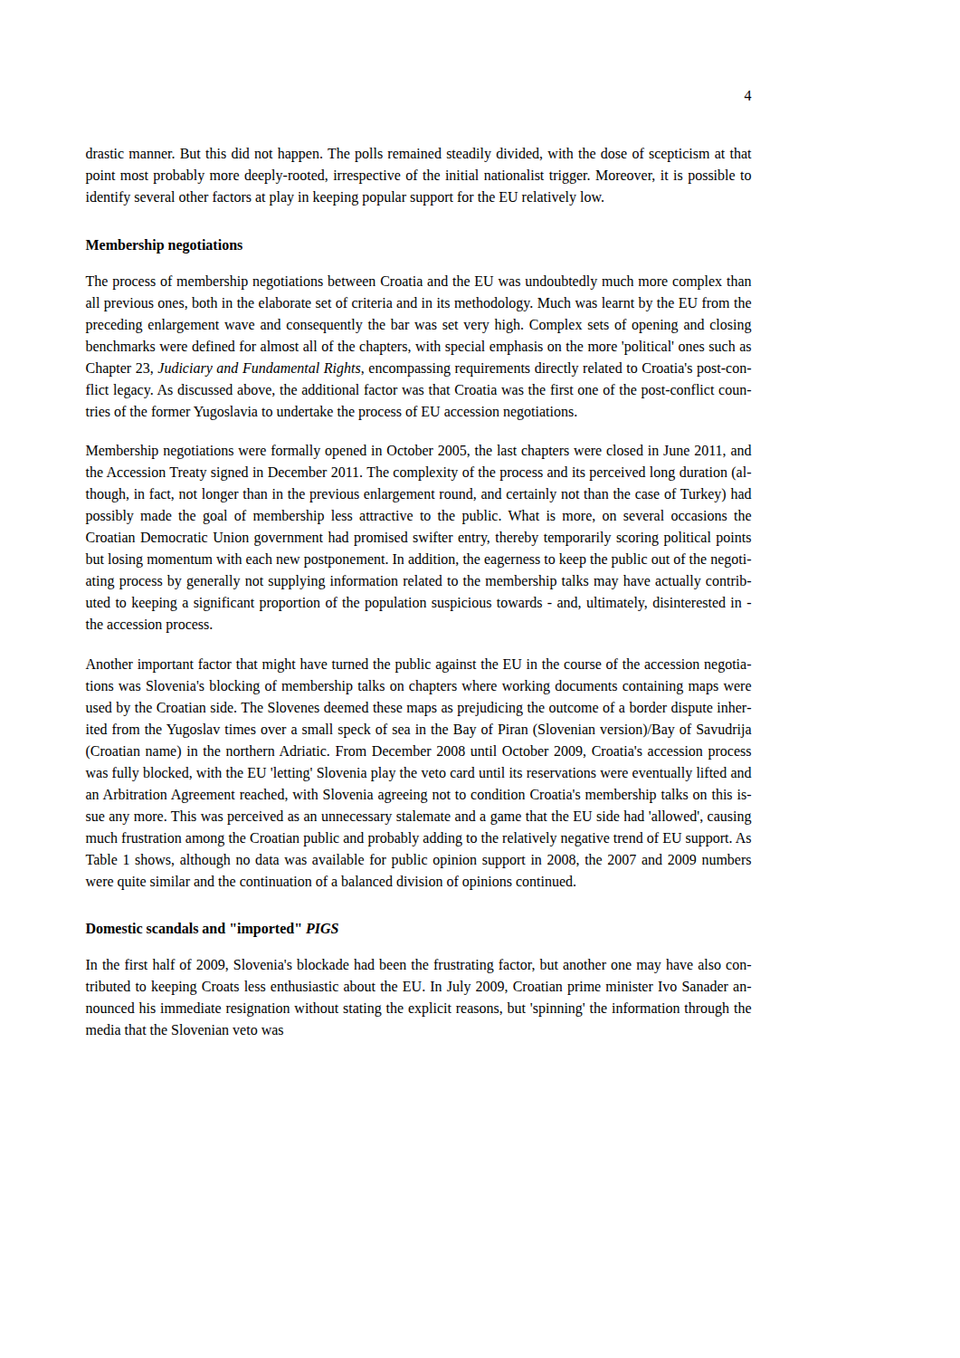4
drastic manner. But this did not happen. The polls remained steadily divided, with the dose of scepticism at that point most probably more deeply-rooted, irrespective of the initial nationalist trigger. Moreover, it is possible to identify several other factors at play in keeping popular support for the EU relatively low.
Membership negotiations
The process of membership negotiations between Croatia and the EU was undoubtedly much more complex than all previous ones, both in the elaborate set of criteria and in its methodology. Much was learnt by the EU from the preceding enlargement wave and consequently the bar was set very high. Complex sets of opening and closing benchmarks were defined for almost all of the chapters, with special emphasis on the more 'political' ones such as Chapter 23, Judiciary and Fundamental Rights, encompassing requirements directly related to Croatia's post-conflict legacy. As discussed above, the additional factor was that Croatia was the first one of the post-conflict countries of the former Yugoslavia to undertake the process of EU accession negotiations.
Membership negotiations were formally opened in October 2005, the last chapters were closed in June 2011, and the Accession Treaty signed in December 2011. The complexity of the process and its perceived long duration (although, in fact, not longer than in the previous enlargement round, and certainly not than the case of Turkey) had possibly made the goal of membership less attractive to the public. What is more, on several occasions the Croatian Democratic Union government had promised swifter entry, thereby temporarily scoring political points but losing momentum with each new postponement. In addition, the eagerness to keep the public out of the negotiating process by generally not supplying information related to the membership talks may have actually contributed to keeping a significant proportion of the population suspicious towards - and, ultimately, disinterested in - the accession process.
Another important factor that might have turned the public against the EU in the course of the accession negotiations was Slovenia's blocking of membership talks on chapters where working documents containing maps were used by the Croatian side. The Slovenes deemed these maps as prejudicing the outcome of a border dispute inherited from the Yugoslav times over a small speck of sea in the Bay of Piran (Slovenian version)/Bay of Savudrija (Croatian name) in the northern Adriatic. From December 2008 until October 2009, Croatia's accession process was fully blocked, with the EU 'letting' Slovenia play the veto card until its reservations were eventually lifted and an Arbitration Agreement reached, with Slovenia agreeing not to condition Croatia's membership talks on this issue any more. This was perceived as an unnecessary stalemate and a game that the EU side had 'allowed', causing much frustration among the Croatian public and probably adding to the relatively negative trend of EU support. As Table 1 shows, although no data was available for public opinion support in 2008, the 2007 and 2009 numbers were quite similar and the continuation of a balanced division of opinions continued.
Domestic scandals and "imported" PIGS
In the first half of 2009, Slovenia's blockade had been the frustrating factor, but another one may have also contributed to keeping Croats less enthusiastic about the EU. In July 2009, Croatian prime minister Ivo Sanader announced his immediate resignation without stating the explicit reasons, but 'spinning' the information through the media that the Slovenian veto was